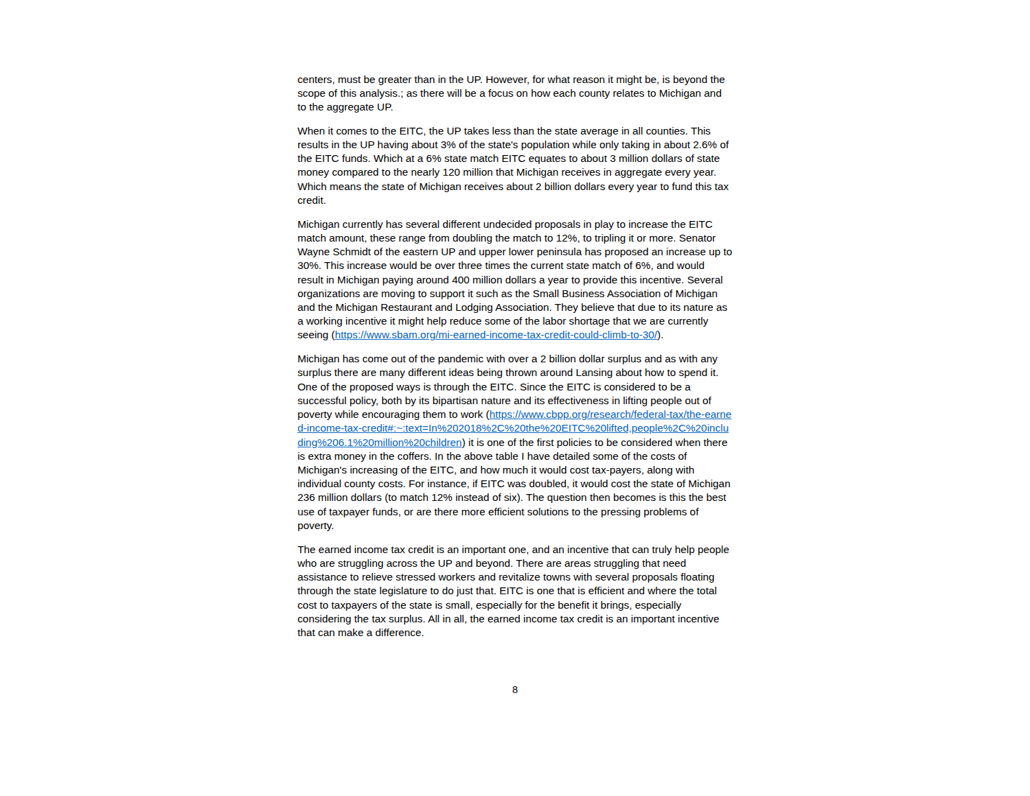centers, must be greater than in the UP. However, for what reason it might be, is beyond the scope of this analysis.; as there will be a focus on how each county relates to Michigan and to the aggregate UP.
When it comes to the EITC, the UP takes less than the state average in all counties. This results in the UP having about 3% of the state's population while only taking in about 2.6% of the EITC funds. Which at a 6% state match EITC equates to about 3 million dollars of state money compared to the nearly 120 million that Michigan receives in aggregate every year. Which means the state of Michigan receives about 2 billion dollars every year to fund this tax credit.
Michigan currently has several different undecided proposals in play to increase the EITC match amount, these range from doubling the match to 12%, to tripling it or more. Senator Wayne Schmidt of the eastern UP and upper lower peninsula has proposed an increase up to 30%. This increase would be over three times the current state match of 6%, and would result in Michigan paying around 400 million dollars a year to provide this incentive. Several organizations are moving to support it such as the Small Business Association of Michigan and the Michigan Restaurant and Lodging Association. They believe that due to its nature as a working incentive it might help reduce some of the labor shortage that we are currently seeing (https://www.sbam.org/mi-earned-income-tax-credit-could-climb-to-30/).
Michigan has come out of the pandemic with over a 2 billion dollar surplus and as with any surplus there are many different ideas being thrown around Lansing about how to spend it. One of the proposed ways is through the EITC. Since the EITC is considered to be a successful policy, both by its bipartisan nature and its effectiveness in lifting people out of poverty while encouraging them to work (https://www.cbpp.org/research/federal-tax/the-earned-income-tax-credit#:~:text=In%202018%2C%20the%20EITC%20lifted,people%2C%20including%206.1%20million%20children) it is one of the first policies to be considered when there is extra money in the coffers. In the above table I have detailed some of the costs of Michigan's increasing of the EITC, and how much it would cost tax-payers, along with individual county costs. For instance, if EITC was doubled, it would cost the state of Michigan 236 million dollars (to match 12% instead of six). The question then becomes is this the best use of taxpayer funds, or are there more efficient solutions to the pressing problems of poverty.
The earned income tax credit is an important one, and an incentive that can truly help people who are struggling across the UP and beyond. There are areas struggling that need assistance to relieve stressed workers and revitalize towns with several proposals floating through the state legislature to do just that. EITC is one that is efficient and where the total cost to taxpayers of the state is small, especially for the benefit it brings, especially considering the tax surplus. All in all, the earned income tax credit is an important incentive that can make a difference.
8